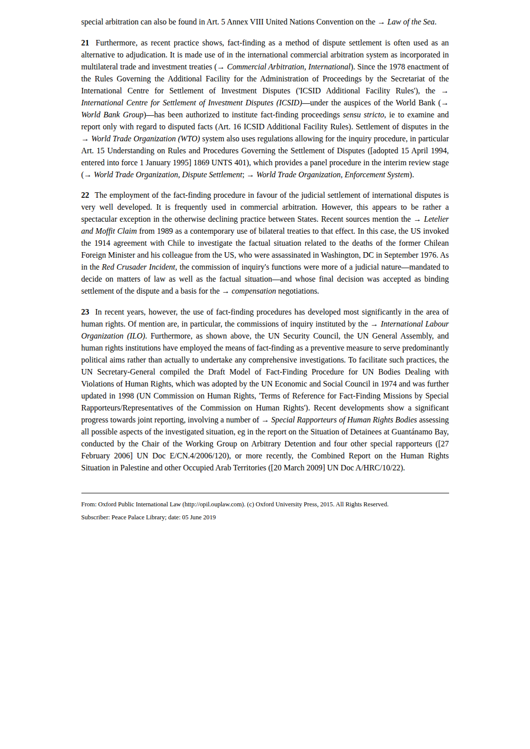special arbitration can also be found in Art. 5 Annex VIII United Nations Convention on the → Law of the Sea.
21 Furthermore, as recent practice shows, fact-finding as a method of dispute settlement is often used as an alternative to adjudication. It is made use of in the international commercial arbitration system as incorporated in multilateral trade and investment treaties (→ Commercial Arbitration, International). Since the 1978 enactment of the Rules Governing the Additional Facility for the Administration of Proceedings by the Secretariat of the International Centre for Settlement of Investment Disputes ('ICSID Additional Facility Rules'), the → International Centre for Settlement of Investment Disputes (ICSID)—under the auspices of the World Bank (→ World Bank Group)—has been authorized to institute fact-finding proceedings sensu stricto, ie to examine and report only with regard to disputed facts (Art. 16 ICSID Additional Facility Rules). Settlement of disputes in the → World Trade Organization (WTO) system also uses regulations allowing for the inquiry procedure, in particular Art. 15 Understanding on Rules and Procedures Governing the Settlement of Disputes ([adopted 15 April 1994, entered into force 1 January 1995] 1869 UNTS 401), which provides a panel procedure in the interim review stage (→ World Trade Organization, Dispute Settlement; → World Trade Organization, Enforcement System).
22 The employment of the fact-finding procedure in favour of the judicial settlement of international disputes is very well developed. It is frequently used in commercial arbitration. However, this appears to be rather a spectacular exception in the otherwise declining practice between States. Recent sources mention the → Letelier and Moffit Claim from 1989 as a contemporary use of bilateral treaties to that effect. In this case, the US invoked the 1914 agreement with Chile to investigate the factual situation related to the deaths of the former Chilean Foreign Minister and his colleague from the US, who were assassinated in Washington, DC in September 1976. As in the Red Crusader Incident, the commission of inquiry's functions were more of a judicial nature—mandated to decide on matters of law as well as the factual situation—and whose final decision was accepted as binding settlement of the dispute and a basis for the → compensation negotiations.
23 In recent years, however, the use of fact-finding procedures has developed most significantly in the area of human rights. Of mention are, in particular, the commissions of inquiry instituted by the → International Labour Organization (ILO). Furthermore, as shown above, the UN Security Council, the UN General Assembly, and human rights institutions have employed the means of fact-finding as a preventive measure to serve predominantly political aims rather than actually to undertake any comprehensive investigations. To facilitate such practices, the UN Secretary-General compiled the Draft Model of Fact-Finding Procedure for UN Bodies Dealing with Violations of Human Rights, which was adopted by the UN Economic and Social Council in 1974 and was further updated in 1998 (UN Commission on Human Rights, 'Terms of Reference for Fact-Finding Missions by Special Rapporteurs/Representatives of the Commission on Human Rights'). Recent developments show a significant progress towards joint reporting, involving a number of → Special Rapporteurs of Human Rights Bodies assessing all possible aspects of the investigated situation, eg in the report on the Situation of Detainees at Guantánamo Bay, conducted by the Chair of the Working Group on Arbitrary Detention and four other special rapporteurs ([27 February 2006] UN Doc E/CN.4/2006/120), or more recently, the Combined Report on the Human Rights Situation in Palestine and other Occupied Arab Territories ([20 March 2009] UN Doc A/HRC/10/22).
From: Oxford Public International Law (http://opil.ouplaw.com). (c) Oxford University Press, 2015. All Rights Reserved.
Subscriber: Peace Palace Library; date: 05 June 2019